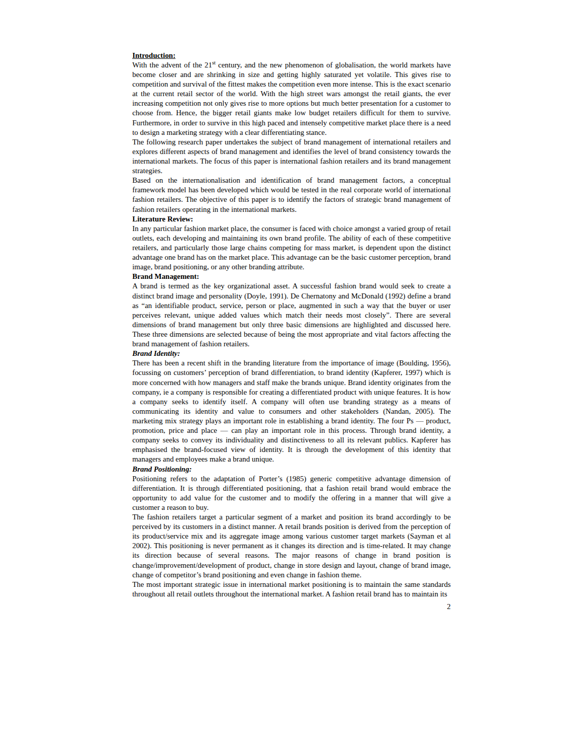Introduction:
With the advent of the 21st century, and the new phenomenon of globalisation, the world markets have become closer and are shrinking in size and getting highly saturated yet volatile. This gives rise to competition and survival of the fittest makes the competition even more intense. This is the exact scenario at the current retail sector of the world. With the high street wars amongst the retail giants, the ever increasing competition not only gives rise to more options but much better presentation for a customer to choose from. Hence, the bigger retail giants make low budget retailers difficult for them to survive. Furthermore, in order to survive in this high paced and intensely competitive market place there is a need to design a marketing strategy with a clear differentiating stance.
The following research paper undertakes the subject of brand management of international retailers and explores different aspects of brand management and identifies the level of brand consistency towards the international markets. The focus of this paper is international fashion retailers and its brand management strategies.
Based on the internationalisation and identification of brand management factors, a conceptual framework model has been developed which would be tested in the real corporate world of international fashion retailers. The objective of this paper is to identify the factors of strategic brand management of fashion retailers operating in the international markets.
Literature Review:
In any particular fashion market place, the consumer is faced with choice amongst a varied group of retail outlets, each developing and maintaining its own brand profile. The ability of each of these competitive retailers, and particularly those large chains competing for mass market, is dependent upon the distinct advantage one brand has on the market place. This advantage can be the basic customer perception, brand image, brand positioning, or any other branding attribute.
Brand Management:
A brand is termed as the key organizational asset. A successful fashion brand would seek to create a distinct brand image and personality (Doyle, 1991). De Chernatony and McDonald (1992) define a brand as “an identifiable product, service, person or place, augmented in such a way that the buyer or user perceives relevant, unique added values which match their needs most closely”. There are several dimensions of brand management but only three basic dimensions are highlighted and discussed here. These three dimensions are selected because of being the most appropriate and vital factors affecting the brand management of fashion retailers.
Brand Identity:
There has been a recent shift in the branding literature from the importance of image (Boulding, 1956), focussing on customers’ perception of brand differentiation, to brand identity (Kapferer, 1997) which is more concerned with how managers and staff make the brands unique. Brand identity originates from the company, ie a company is responsible for creating a differentiated product with unique features. It is how a company seeks to identify itself. A company will often use branding strategy as a means of communicating its identity and value to consumers and other stakeholders (Nandan, 2005). The marketing mix strategy plays an important role in establishing a brand identity. The four Ps — product, promotion, price and place — can play an important role in this process. Through brand identity, a company seeks to convey its individuality and distinctiveness to all its relevant publics. Kapferer has emphasised the brand-focused view of identity. It is through the development of this identity that managers and employees make a brand unique.
Brand Positioning:
Positioning refers to the adaptation of Porter’s (1985) generic competitive advantage dimension of differentiation. It is through differentiated positioning, that a fashion retail brand would embrace the opportunity to add value for the customer and to modify the offering in a manner that will give a customer a reason to buy.
The fashion retailers target a particular segment of a market and position its brand accordingly to be perceived by its customers in a distinct manner. A retail brands position is derived from the perception of its product/service mix and its aggregate image among various customer target markets (Sayman et al 2002). This positioning is never permanent as it changes its direction and is time-related. It may change its direction because of several reasons. The major reasons of change in brand position is change/improvement/development of product, change in store design and layout, change of brand image, change of competitor’s brand positioning and even change in fashion theme.
The most important strategic issue in international market positioning is to maintain the same standards throughout all retail outlets throughout the international market. A fashion retail brand has to maintain its
2